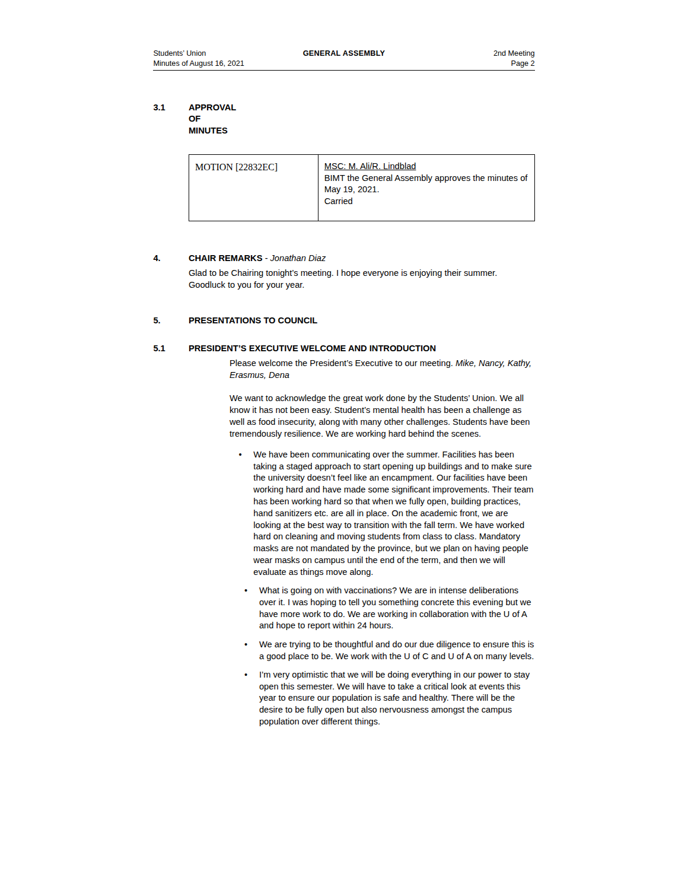| Students’ Union | GENERAL ASSEMBLY | 2nd Meeting |
| Minutes of August 16, 2021 | | Page 2 |
3.1
APPROVAL OF MINUTES
| MOTION [22832EC] | MSC: M. Ali/R. Lindblad BIMT the General Assembly approves the minutes of May 19, 2021. Carried |
4.
CHAIR REMARKS - Jonathan Diaz
Glad to be Chairing tonight’s meeting. I hope everyone is enjoying their summer. Goodluck to you for your year.
5.
PRESENTATIONS TO COUNCIL
5.1
PRESIDENT’S EXECUTIVE WELCOME AND INTRODUCTION
Please welcome the President’s Executive to our meeting. Mike, Nancy, Kathy, Erasmus, Dena
We want to acknowledge the great work done by the Students’ Union. We all know it has not been easy. Student’s mental health has been a challenge as well as food insecurity, along with many other challenges. Students have been tremendously resilience. We are working hard behind the scenes.
We have been communicating over the summer. Facilities has been taking a staged approach to start opening up buildings and to make sure the university doesn’t feel like an encampment. Our facilities have been working hard and have made some significant improvements. Their team has been working hard so that when we fully open, building practices, hand sanitizers etc. are all in place. On the academic front, we are looking at the best way to transition with the fall term. We have worked hard on cleaning and moving students from class to class. Mandatory masks are not mandated by the province, but we plan on having people wear masks on campus until the end of the term, and then we will evaluate as things move along.
What is going on with vaccinations? We are in intense deliberations over it. I was hoping to tell you something concrete this evening but we have more work to do. We are working in collaboration with the U of A and hope to report within 24 hours.
We are trying to be thoughtful and do our due diligence to ensure this is a good place to be. We work with the U of C and U of A on many levels.
I’m very optimistic that we will be doing everything in our power to stay open this semester. We will have to take a critical look at events this year to ensure our population is safe and healthy. There will be the desire to be fully open but also nervousness amongst the campus population over different things.